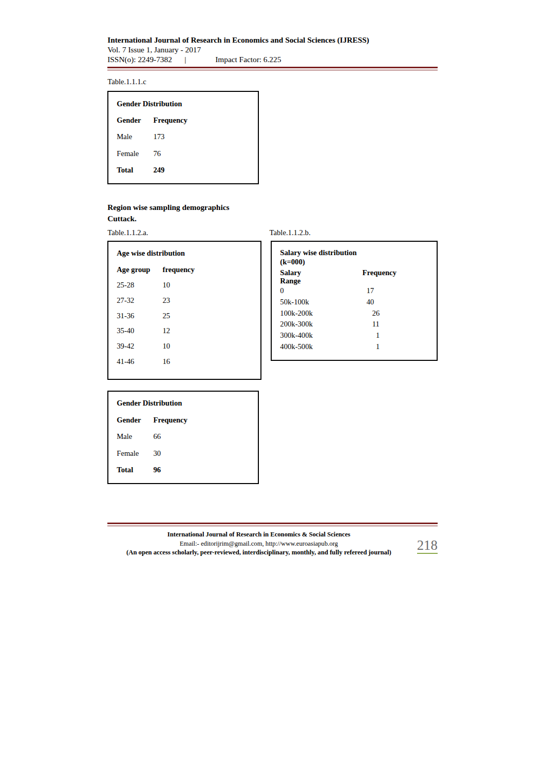International Journal of Research in Economics and Social Sciences (IJRESS)
Vol. 7 Issue 1, January - 2017
ISSN(o): 2249-7382 | Impact Factor: 6.225
Table.1.1.1.c
Gender Distribution
| Gender | Frequency |
| --- | --- |
| Male | 173 |
| Female | 76 |
| Total | 249 |
Region wise sampling demographics
Cuttack.
Table.1.1.2.a.
Table.1.1.2.b.
Age wise distribution
| Age group | frequency |
| --- | --- |
| 25-28 | 10 |
| 27-32 | 23 |
| 31-36 | 25 |
| 35-40 | 12 |
| 39-42 | 10 |
| 41-46 | 16 |
Salary wise distribution
(k=000)
| Salary Range | Frequency |
| --- | --- |
| 0 | 17 |
| 50k-100k | 40 |
| 100k-200k | 26 |
| 200k-300k | 11 |
| 300k-400k | 1 |
| 400k-500k | 1 |
Gender Distribution
| Gender | Frequency |
| --- | --- |
| Male | 66 |
| Female | 30 |
| Total | 96 |
International Journal of Research in Economics & Social Sciences
Email:- editorijrim@gmail.com, http://www.euroasiapub.org
(An open access scholarly, peer-reviewed, interdisciplinary, monthly, and fully refereed journal)
218